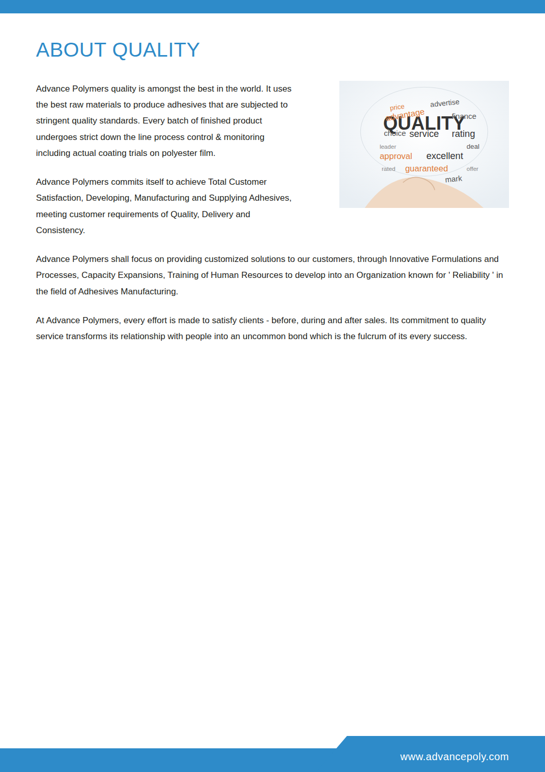About Quality
Advance Polymers quality is amongst the best in the world. It uses the best raw materials to produce adhesives that are subjected to stringent quality standards. Every batch of finished product undergoes strict down the line process control & monitoring including actual coating trials on polyester film.
Advance Polymers commits itself to achieve Total Customer Satisfaction, Developing, Manufacturing and Supplying Adhesives, meeting customer requirements of Quality, Delivery and Consistency.
Advance Polymers shall focus on providing customized solutions to our customers, through Innovative Formulations and Processes, Capacity Expansions, Training of Human Resources to develop into an Organization known for ' Reliability ' in the field of Adhesives Manufacturing.
At Advance Polymers, every effort is made to satisfy clients - before, during and after sales. Its commitment to quality service transforms its relationship with people into an uncommon bond which is the fulcrum of its every success.
www.advancepoly.com